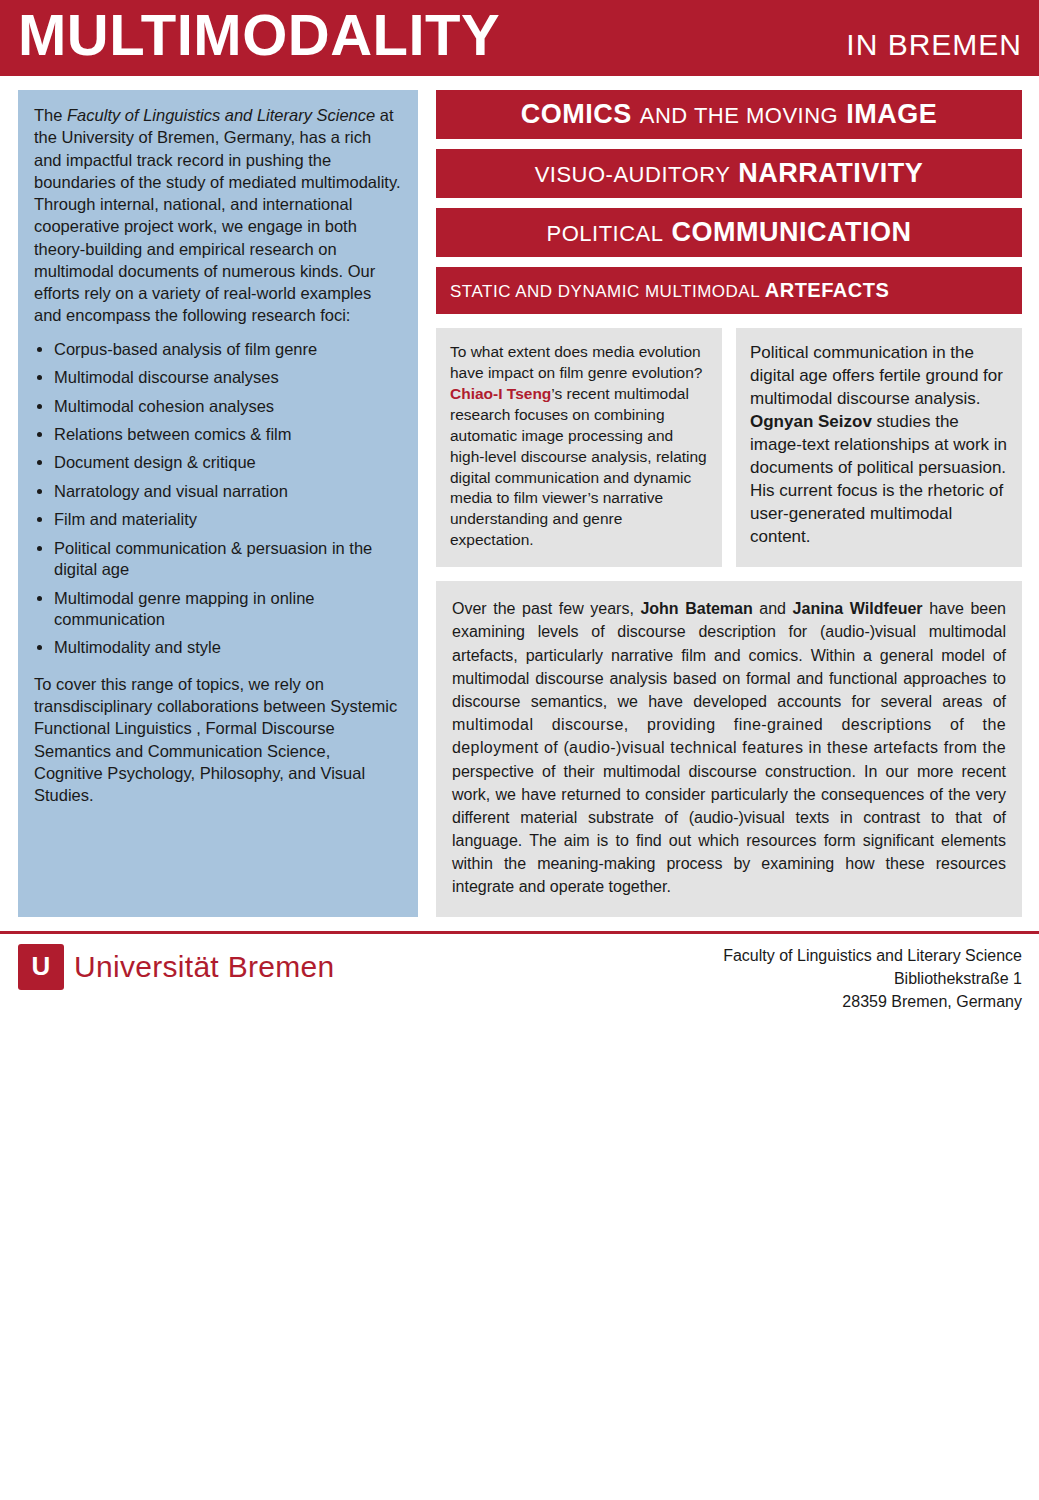MULTIMODALITY
IN BREMEN
The Faculty of Linguistics and Literary Science at the University of Bremen, Germany, has a rich and impactful track record in pushing the boundaries of the study of mediated multimodality. Through internal, national, and international cooperative project work, we engage in both theory-building and empirical research on multimodal documents of numerous kinds. Our efforts rely on a variety of real-world examples and encompass the following research foci:
Corpus-based analysis of film genre
Multimodal discourse analyses
Multimodal cohesion analyses
Relations between comics & film
Document design & critique
Narratology and visual narration
Film and materiality
Political communication & persuasion in the digital age
Multimodal genre mapping in online communication
Multimodality and style
To cover this range of topics, we rely on transdisciplinary collaborations between Systemic Functional Linguistics , Formal Discourse Semantics and Communication Science, Cognitive Psychology, Philosophy, and Visual Studies.
COMICS AND THE MOVING IMAGE
VISUO-AUDITORY NARRATIVITY
POLITICAL COMMUNICATION
STATIC AND DYNAMIC MULTIMODAL ARTEFACTS
To what extent does media evolution have impact on film genre evolution? Chiao-I Tseng’s recent multimodal research focuses on combining automatic image processing and high-level discourse analysis, relating digital communication and dynamic media to film viewer’s narrative understanding and genre expectation.
Political communication in the digital age offers fertile ground for multimodal discourse analysis. Ognyan Seizov studies the image-text relationships at work in documents of political persuasion. His current focus is the rhetoric of user-generated multimodal content.
Over the past few years, John Bateman and Janina Wildfeuer have been examining levels of discourse description for (audio-)visual multimodal artefacts, particularly narrative film and comics. Within a general model of multimodal discourse analysis based on formal and functional approaches to discourse semantics, we have developed accounts for several areas of multimodal discourse, providing fine-grained descriptions of the deployment of (audio-)visual technical features in these artefacts from the perspective of their multimodal discourse construction. In our more recent work, we have returned to consider particularly the consequences of the very different material substrate of (audio-)visual texts in contrast to that of language. The aim is to find out which resources form significant elements within the meaning-making process by examining how these resources integrate and operate together.
U
Universität Bremen
Faculty of Linguistics and Literary Science
Bibliothekstraße 1
28359 Bremen, Germany